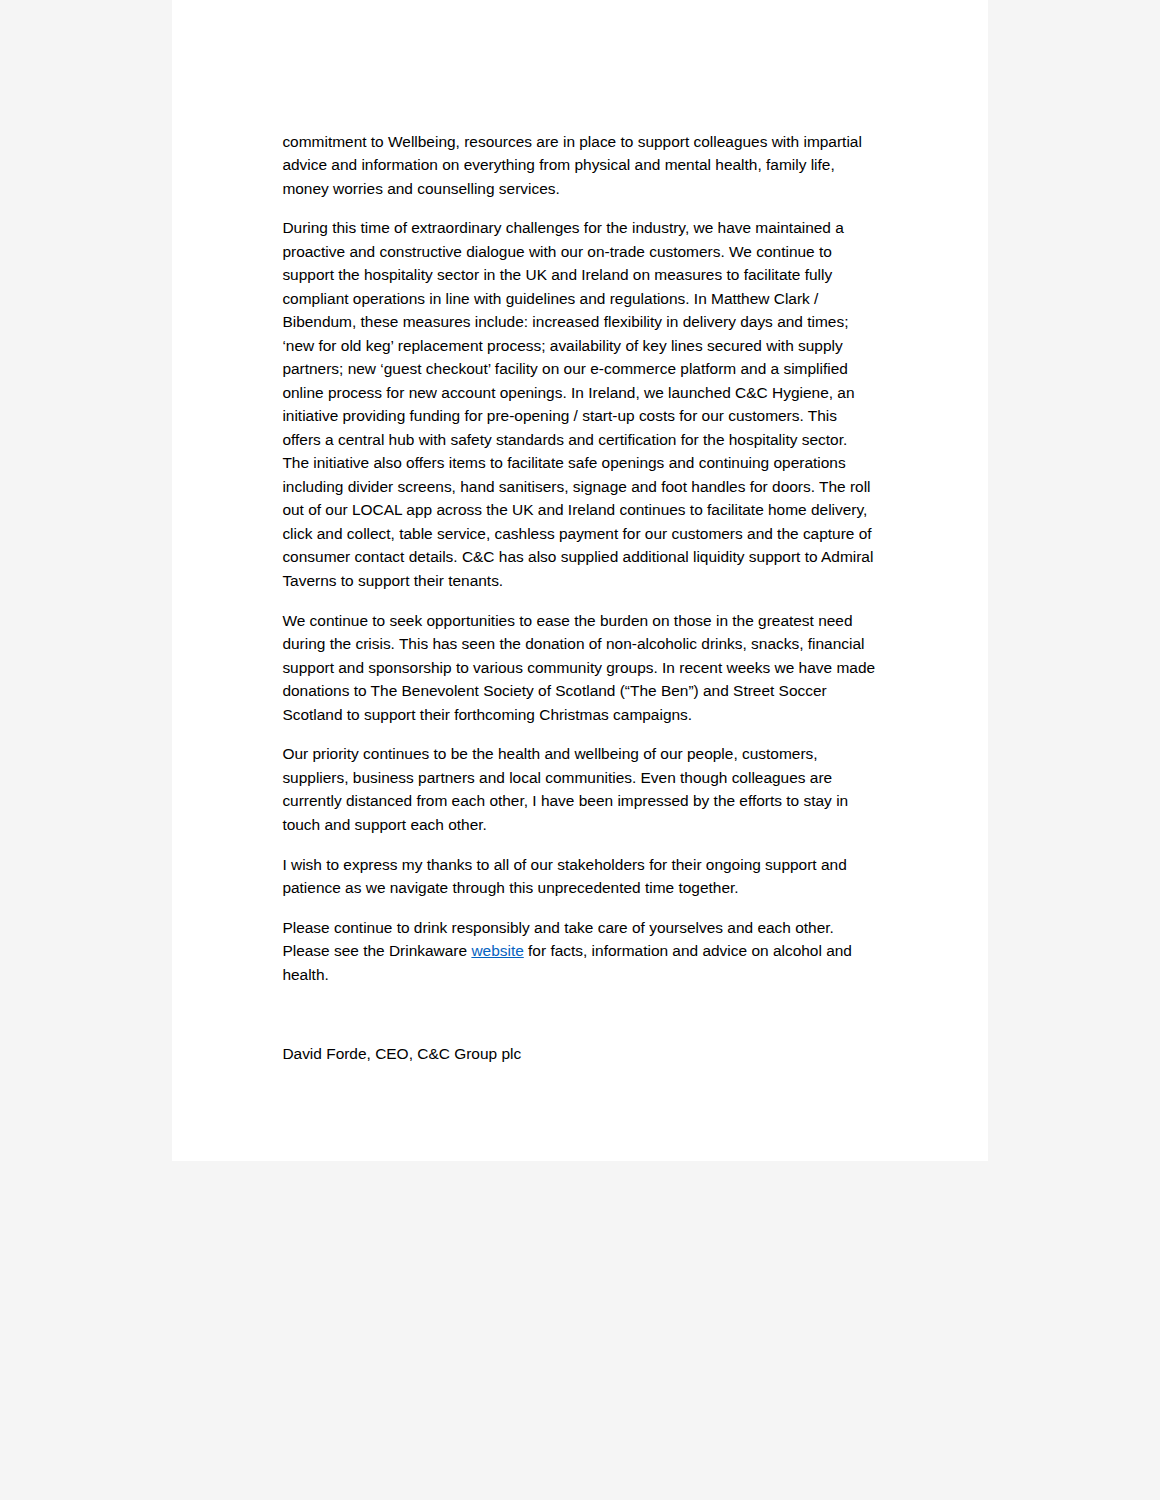commitment to Wellbeing, resources are in place to support colleagues with impartial advice and information on everything from physical and mental health, family life, money worries and counselling services.
During this time of extraordinary challenges for the industry, we have maintained a proactive and constructive dialogue with our on-trade customers. We continue to support the hospitality sector in the UK and Ireland on measures to facilitate fully compliant operations in line with guidelines and regulations. In Matthew Clark / Bibendum, these measures include: increased flexibility in delivery days and times; ‘new for old keg’ replacement process; availability of key lines secured with supply partners; new ‘guest checkout’ facility on our e-commerce platform and a simplified online process for new account openings. In Ireland, we launched C&C Hygiene, an initiative providing funding for pre-opening / start-up costs for our customers. This offers a central hub with safety standards and certification for the hospitality sector. The initiative also offers items to facilitate safe openings and continuing operations including divider screens, hand sanitisers, signage and foot handles for doors. The roll out of our LOCAL app across the UK and Ireland continues to facilitate home delivery, click and collect, table service, cashless payment for our customers and the capture of consumer contact details. C&C has also supplied additional liquidity support to Admiral Taverns to support their tenants.
We continue to seek opportunities to ease the burden on those in the greatest need during the crisis. This has seen the donation of non-alcoholic drinks, snacks, financial support and sponsorship to various community groups. In recent weeks we have made donations to The Benevolent Society of Scotland (“The Ben”) and Street Soccer Scotland to support their forthcoming Christmas campaigns.
Our priority continues to be the health and wellbeing of our people, customers, suppliers, business partners and local communities. Even though colleagues are currently distanced from each other, I have been impressed by the efforts to stay in touch and support each other.
I wish to express my thanks to all of our stakeholders for their ongoing support and patience as we navigate through this unprecedented time together.
Please continue to drink responsibly and take care of yourselves and each other. Please see the Drinkaware website for facts, information and advice on alcohol and health.
David Forde, CEO, C&C Group plc